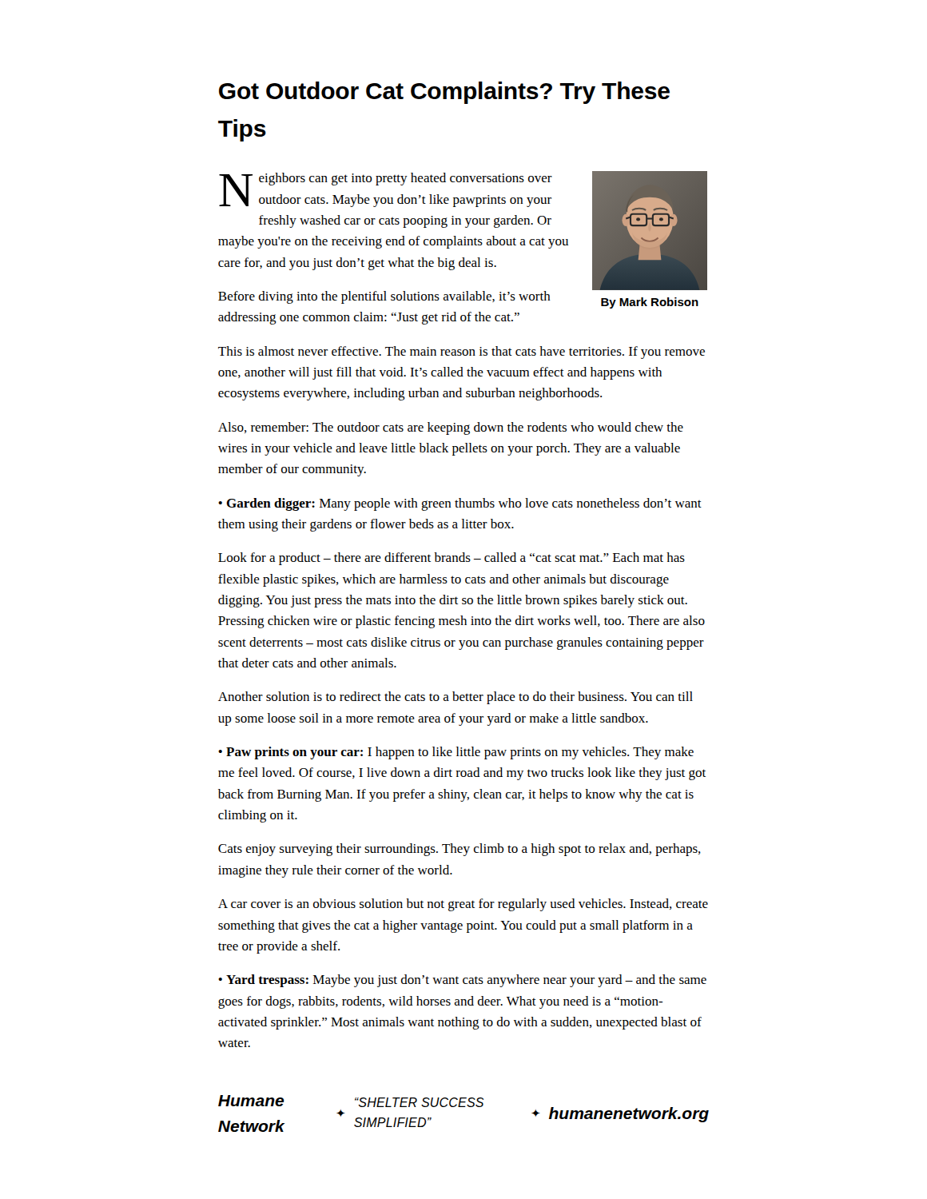Got Outdoor Cat Complaints? Try These Tips
By Mark Robison
Neighbors can get into pretty heated conversations over outdoor cats. Maybe you don’t like pawprints on your freshly washed car or cats pooping in your garden. Or maybe you're on the receiving end of complaints about a cat you care for, and you just don’t get what the big deal is.
Before diving into the plentiful solutions available, it’s worth addressing one common claim: “Just get rid of the cat.”
This is almost never effective. The main reason is that cats have territories. If you remove one, another will just fill that void. It’s called the vacuum effect and happens with ecosystems everywhere, including urban and suburban neighborhoods.
Also, remember: The outdoor cats are keeping down the rodents who would chew the wires in your vehicle and leave little black pellets on your porch. They are a valuable member of our community.
• Garden digger: Many people with green thumbs who love cats nonetheless don’t want them using their gardens or flower beds as a litter box.
Look for a product – there are different brands – called a “cat scat mat.” Each mat has flexible plastic spikes, which are harmless to cats and other animals but discourage digging. You just press the mats into the dirt so the little brown spikes barely stick out. Pressing chicken wire or plastic fencing mesh into the dirt works well, too. There are also scent deterrents – most cats dislike citrus or you can purchase granules containing pepper that deter cats and other animals.
Another solution is to redirect the cats to a better place to do their business. You can till up some loose soil in a more remote area of your yard or make a little sandbox.
• Paw prints on your car: I happen to like little paw prints on my vehicles. They make me feel loved. Of course, I live down a dirt road and my two trucks look like they just got back from Burning Man. If you prefer a shiny, clean car, it helps to know why the cat is climbing on it.
Cats enjoy surveying their surroundings. They climb to a high spot to relax and, perhaps, imagine they rule their corner of the world.
A car cover is an obvious solution but not great for regularly used vehicles. Instead, create something that gives the cat a higher vantage point. You could put a small platform in a tree or provide a shelf.
• Yard trespass: Maybe you just don’t want cats anywhere near your yard – and the same goes for dogs, rabbits, rodents, wild horses and deer. What you need is a “motion-activated sprinkler.” Most animals want nothing to do with a sudden, unexpected blast of water.
Humane Network ✦ “SHELTER SUCCESS SIMPLIFIED” ✦ humanenetwork.org